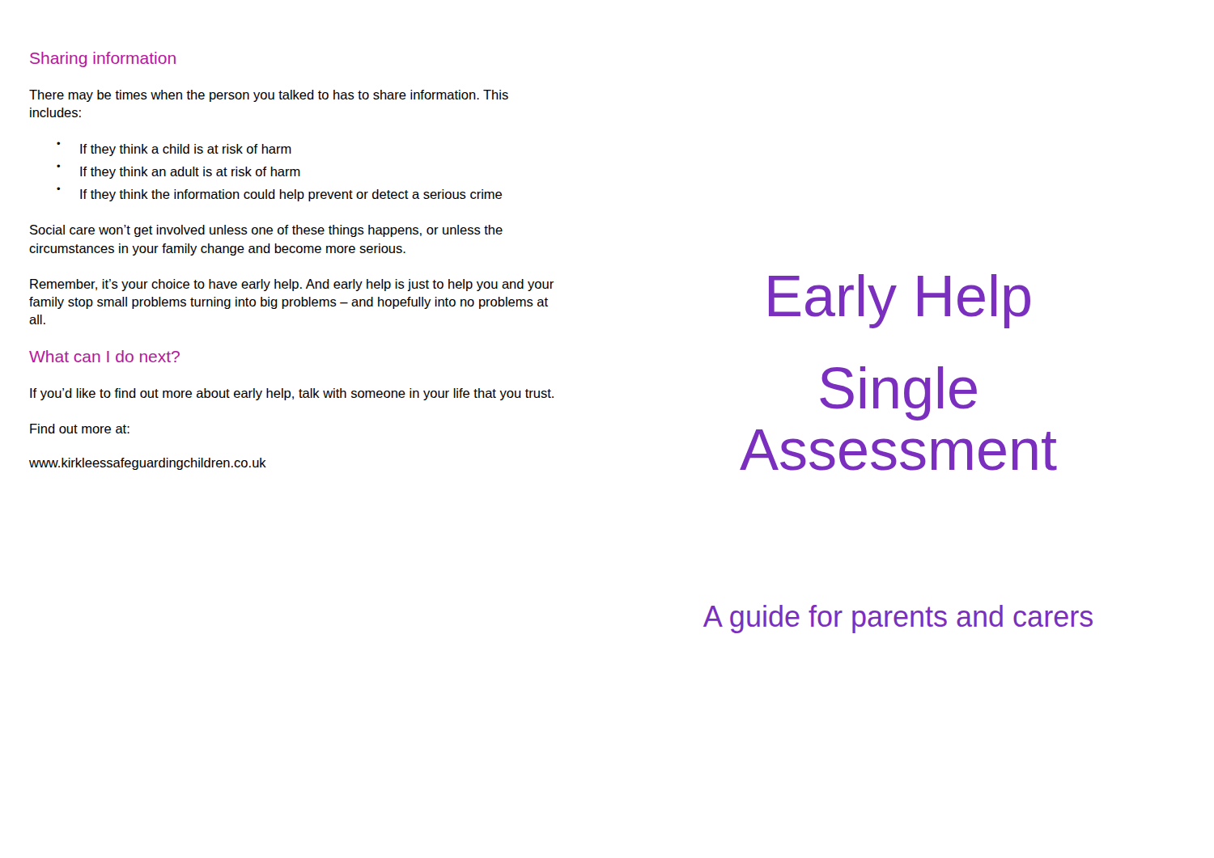Sharing information
There may be times when the person you talked to has to share information. This includes:
If they think a child is at risk of harm
If they think an adult is at risk of harm
If they think the information could help prevent or detect a serious crime
Social care won’t get involved unless one of these things happens, or unless the circumstances in your family change and become more serious.
Remember, it’s your choice to have early help. And early help is just to help you and your family stop small problems turning into big problems – and hopefully into no problems at all.
What can I do next?
If you’d like to find out more about early help, talk with someone in your life that you trust.
Find out more at:
www.kirkleessafeguardingchildren.co.uk
Early Help Single Assessment
A guide for parents and carers